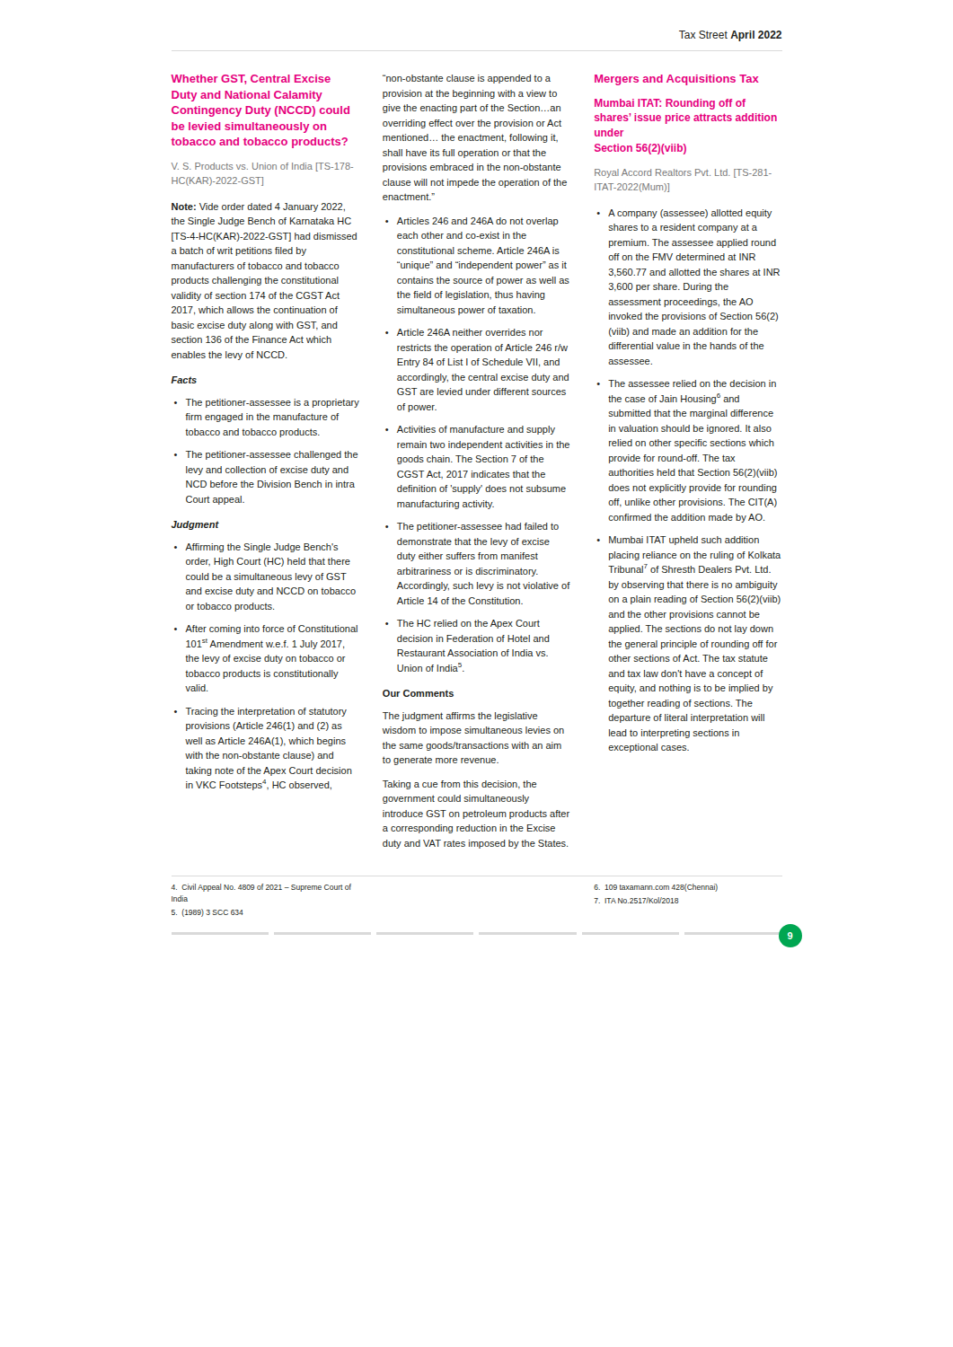Tax Street April 2022
Whether GST, Central Excise Duty and National Calamity Contingency Duty (NCCD) could be levied simultaneously on tobacco and tobacco products?
V. S. Products vs. Union of India [TS-178-HC(KAR)-2022-GST]
Note: Vide order dated 4 January 2022, the Single Judge Bench of Karnataka HC [TS-4-HC(KAR)-2022-GST] had dismissed a batch of writ petitions filed by manufacturers of tobacco and tobacco products challenging the constitutional validity of section 174 of the CGST Act 2017, which allows the continuation of basic excise duty along with GST, and section 136 of the Finance Act which enables the levy of NCCD.
Facts
The petitioner-assessee is a proprietary firm engaged in the manufacture of tobacco and tobacco products.
The petitioner-assessee challenged the levy and collection of excise duty and NCD before the Division Bench in intra Court appeal.
Judgment
Affirming the Single Judge Bench's order, High Court (HC) held that there could be a simultaneous levy of GST and excise duty and NCCD on tobacco or tobacco products.
After coming into force of Constitutional 101st Amendment w.e.f. 1 July 2017, the levy of excise duty on tobacco or tobacco products is constitutionally valid.
Tracing the interpretation of statutory provisions (Article 246(1) and (2) as well as Article 246A(1), which begins with the non-obstante clause) and taking note of the Apex Court decision in VKC Footsteps4, HC observed,
“non-obstante clause is appended to a provision at the beginning with a view to give the enacting part of the Section…an overriding effect over the provision or Act mentioned… the enactment, following it, shall have its full operation or that the provisions embraced in the non-obstante clause will not impede the operation of the enactment.”
Articles 246 and 246A do not overlap each other and co-exist in the constitutional scheme. Article 246A is “unique” and “independent power” as it contains the source of power as well as the field of legislation, thus having simultaneous power of taxation.
Article 246A neither overrides nor restricts the operation of Article 246 r/w Entry 84 of List I of Schedule VII, and accordingly, the central excise duty and GST are levied under different sources of power.
Activities of manufacture and supply remain two independent activities in the goods chain. The Section 7 of the CGST Act, 2017 indicates that the definition of 'supply' does not subsume manufacturing activity.
The petitioner-assessee had failed to demonstrate that the levy of excise duty either suffers from manifest arbitrariness or is discriminatory. Accordingly, such levy is not violative of Article 14 of the Constitution.
The HC relied on the Apex Court decision in Federation of Hotel and Restaurant Association of India vs. Union of India5.
Our Comments
The judgment affirms the legislative wisdom to impose simultaneous levies on the same goods/transactions with an aim to generate more revenue.
Taking a cue from this decision, the government could simultaneously introduce GST on petroleum products after a corresponding reduction in the Excise duty and VAT rates imposed by the States.
Mergers and Acquisitions Tax
Mumbai ITAT: Rounding off of shares’ issue price attracts addition under
Section 56(2)(viib)
Royal Accord Realtors Pvt. Ltd. [TS-281-ITAT-2022(Mum)]
A company (assessee) allotted equity shares to a resident company at a premium. The assessee applied round off on the FMV determined at INR 3,560.77 and allotted the shares at INR 3,600 per share. During the assessment proceedings, the AO invoked the provisions of Section 56(2)(viib) and made an addition for the differential value in the hands of the assessee.
The assessee relied on the decision in the case of Jain Housing6 and submitted that the marginal difference in valuation should be ignored. It also relied on other specific sections which provide for round-off. The tax authorities held that Section 56(2)(viib) does not explicitly provide for rounding off, unlike other provisions. The CIT(A) confirmed the addition made by AO.
Mumbai ITAT upheld such addition placing reliance on the ruling of Kolkata Tribunal7 of Shresth Dealers Pvt. Ltd. by observing that there is no ambiguity on a plain reading of Section 56(2)(viib) and the other provisions cannot be applied. The sections do not lay down the general principle of rounding off for other sections of Act. The tax statute and tax law don't have a concept of equity, and nothing is to be implied by together reading of sections. The departure of literal interpretation will lead to interpreting sections in exceptional cases.
4. Civil Appeal No. 4809 of 2021 – Supreme Court of India
5. (1989) 3 SCC 634
6. 109 taxamann.com 428(Chennai)
7. ITA No.2517/Kol/2018
9